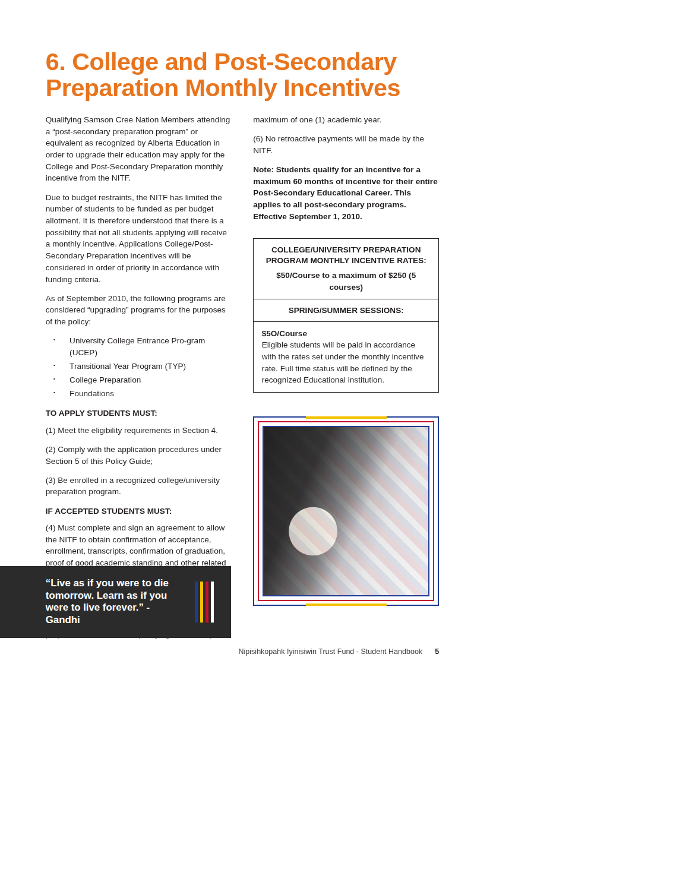6. College and Post-Secondary
Preparation Monthly Incentives
Qualifying Samson Cree Nation Members attending a “post-secondary preparation program” or equivalent as recognized by Alberta Education in order to upgrade their education may apply for the College and Post-Secondary Preparation monthly incentive from the NITF.
Due to budget restraints, the NITF has limited the number of students to be funded as per budget allotment. It is therefore understood that there is a possibility that not all students applying will receive a monthly incentive. Applications College/Post-Secondary Preparation incentives will be considered in order of priority in accordance with funding criteria.
As of September 2010, the following programs are considered “upgrading” programs for the purposes of the policy:
University College Entrance Pro-gram (UCEP)
Transitional Year Program (TYP)
College Preparation
Foundations
TO APPLY STUDENTS MUST:
(1) Meet the eligibility requirements in Section 4.
(2) Comply with the application procedures under Section 5 of this Policy Guide;
(3) Be enrolled in a recognized college/university preparation program.
IF ACCEPTED STUDENTS MUST:
(4) Must complete and sign an agreement to allow the NITF to obtain confirmation of acceptance, enrollment, transcripts, confirmation of graduation, proof of good academic standing and other related information and documents directly from educational institutions.
DURATION OF SUPPORT
(5) The NITF will provide college/post-secondary preparation incentives to qualifying students up to a
maximum of one (1) academic year.
(6) No retroactive payments will be made by the NITF.
Note: Students qualify for an incentive for a maximum 60 months of incentive for their entire Post-Secondary Educational Career. This applies to all post-secondary programs. Effective September 1, 2010.
COLLEGE/UNIVERSITY PREPARATION PROGRAM MONTHLY INCENTIVE RATES:
$50/Course to a maximum of $250 (5 courses)
SPRING/SUMMER SESSIONS:
$5O/Course
Eligible students will be paid in accordance with the rates set under the monthly incentive rate. Full time status will be defined by the recognized Educational institution.
“Live as if you were to die tomorrow. Learn as if you were to live forever.” - Gandhi
Nipisihkopahk Iyinisiwin Trust Fund - Student Handbook 5